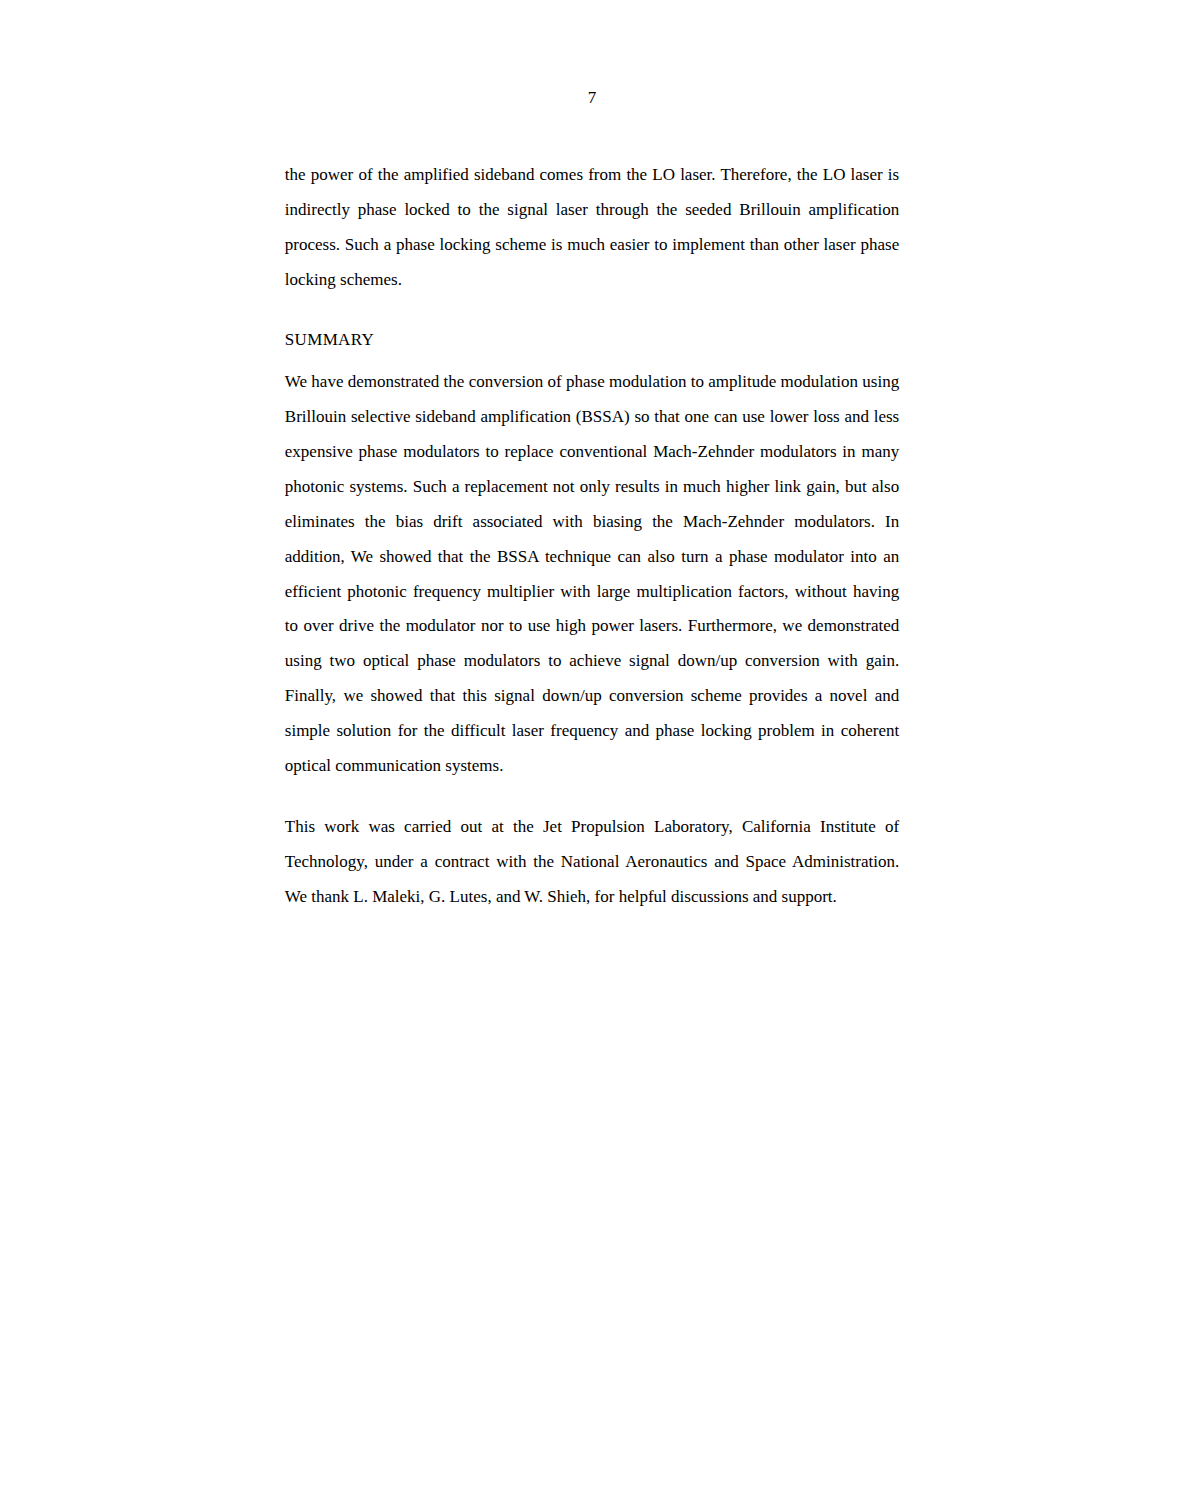7
the power of the amplified sideband comes from the LO laser. Therefore, the LO laser is indirectly phase locked to the signal laser through the seeded Brillouin amplification process. Such a phase locking scheme is much easier to implement than other laser phase locking schemes.
SUMMARY
We have demonstrated the conversion of phase modulation to amplitude modulation using Brillouin selective sideband amplification (BSSA) so that one can use lower loss and less expensive phase modulators to replace conventional Mach-Zehnder modulators in many photonic systems. Such a replacement not only results in much higher link gain, but also eliminates the bias drift associated with biasing the Mach-Zehnder modulators. In addition, We showed that the BSSA technique can also turn a phase modulator into an efficient photonic frequency multiplier with large multiplication factors, without having to over drive the modulator nor to use high power lasers. Furthermore, we demonstrated using two optical phase modulators to achieve signal down/up conversion with gain. Finally, we showed that this signal down/up conversion scheme provides a novel and simple solution for the difficult laser frequency and phase locking problem in coherent optical communication systems.
This work was carried out at the Jet Propulsion Laboratory, California Institute of Technology, under a contract with the National Aeronautics and Space Administration. We thank L. Maleki, G. Lutes, and W. Shieh, for helpful discussions and support.